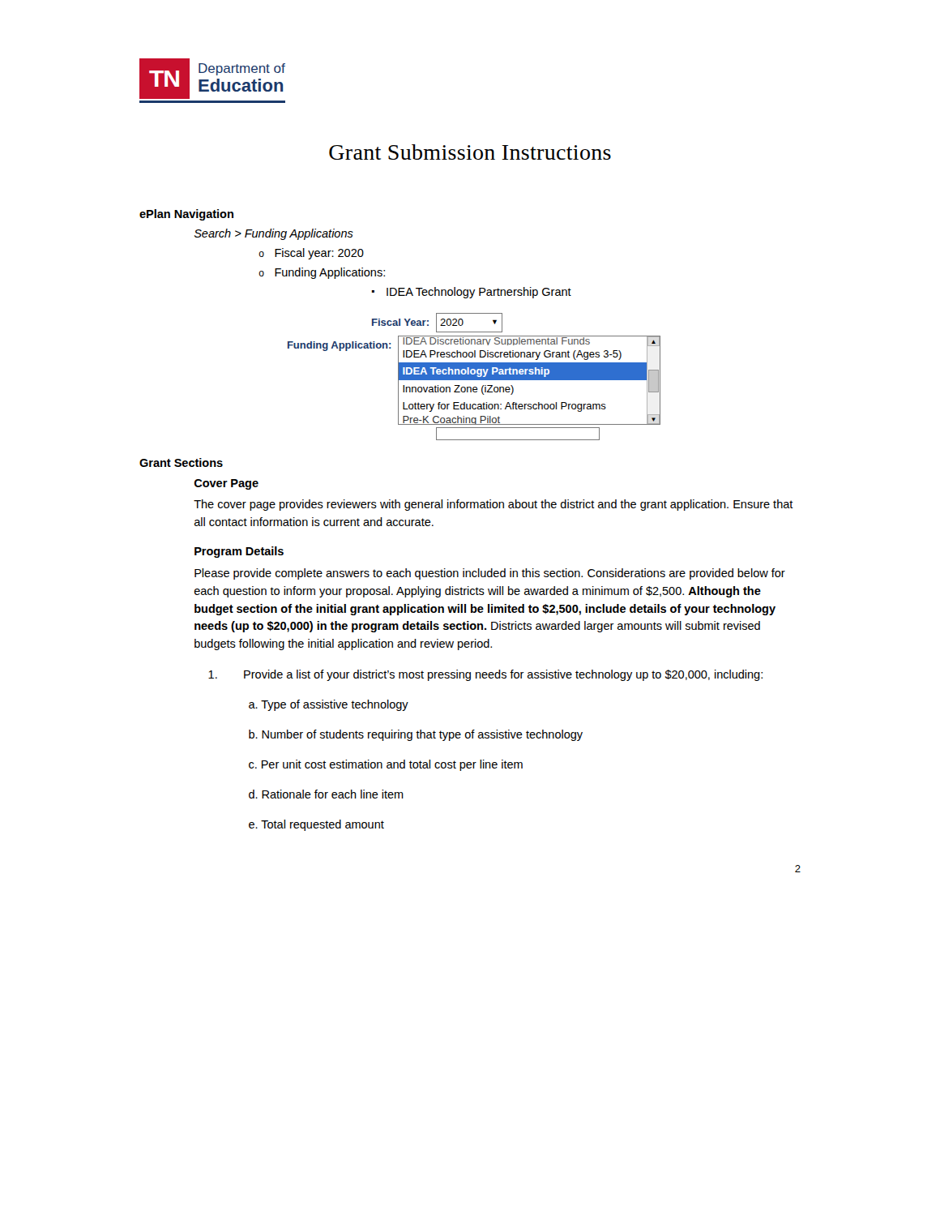TN
Department of Education
Grant Submission Instructions
ePlan Navigation
Search > Funding Applications
Fiscal year: 2020
Funding Applications:
IDEA Technology Partnership Grant
Fiscal Year:
2020▼
Funding Application:
IDEA Discretionary Supplemental Funds
IDEA Preschool Discretionary Grant (Ages 3-5)
IDEA Technology Partnership
Innovation Zone (iZone)
Lottery for Education: Afterschool Programs
Pre-K Coaching Pilot
▲
▼
Grant Sections
Cover Page
The cover page provides reviewers with general information about the district and the grant application. Ensure that all contact information is current and accurate.
Program Details
Please provide complete answers to each question included in this section. Considerations are provided below for each question to inform your proposal. Applying districts will be awarded a minimum of $2,500. Although the budget section of the initial grant application will be limited to $2,500, include details of your technology needs (up to $20,000) in the program details section. Districts awarded larger amounts will submit revised budgets following the initial application and review period.
1.
Provide a list of your district’s most pressing needs for assistive technology up to $20,000, including:
a. Type of assistive technology
b. Number of students requiring that type of assistive technology
c. Per unit cost estimation and total cost per line item
d. Rationale for each line item
e. Total requested amount
2